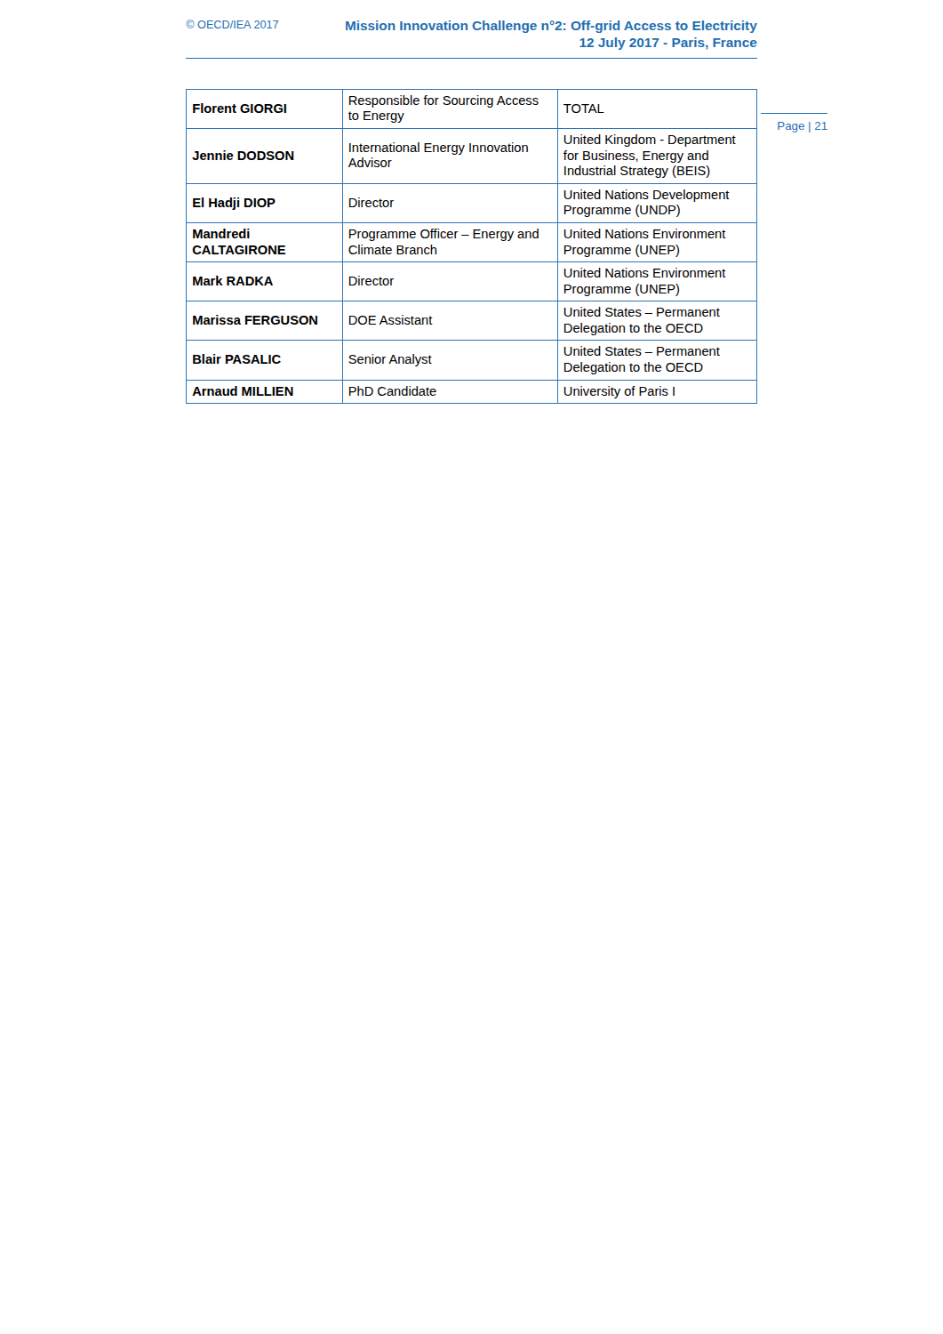© OECD/IEA 2017
Mission Innovation Challenge n°2: Off-grid Access to Electricity
12 July 2017 - Paris, France
Page | 21
| Florent GIORGI | Responsible for Sourcing Access to Energy | TOTAL |
| Jennie DODSON | International Energy Innovation Advisor | United Kingdom - Department for Business, Energy and Industrial Strategy (BEIS) |
| El Hadji DIOP | Director | United Nations Development Programme (UNDP) |
| Mandredi CALTAGIRONE | Programme Officer – Energy and Climate Branch | United Nations Environment Programme (UNEP) |
| Mark RADKA | Director | United Nations Environment Programme (UNEP) |
| Marissa FERGUSON | DOE Assistant | United States – Permanent Delegation to the OECD |
| Blair PASALIC | Senior Analyst | United States – Permanent Delegation to the OECD |
| Arnaud MILLIEN | PhD Candidate | University of Paris I |